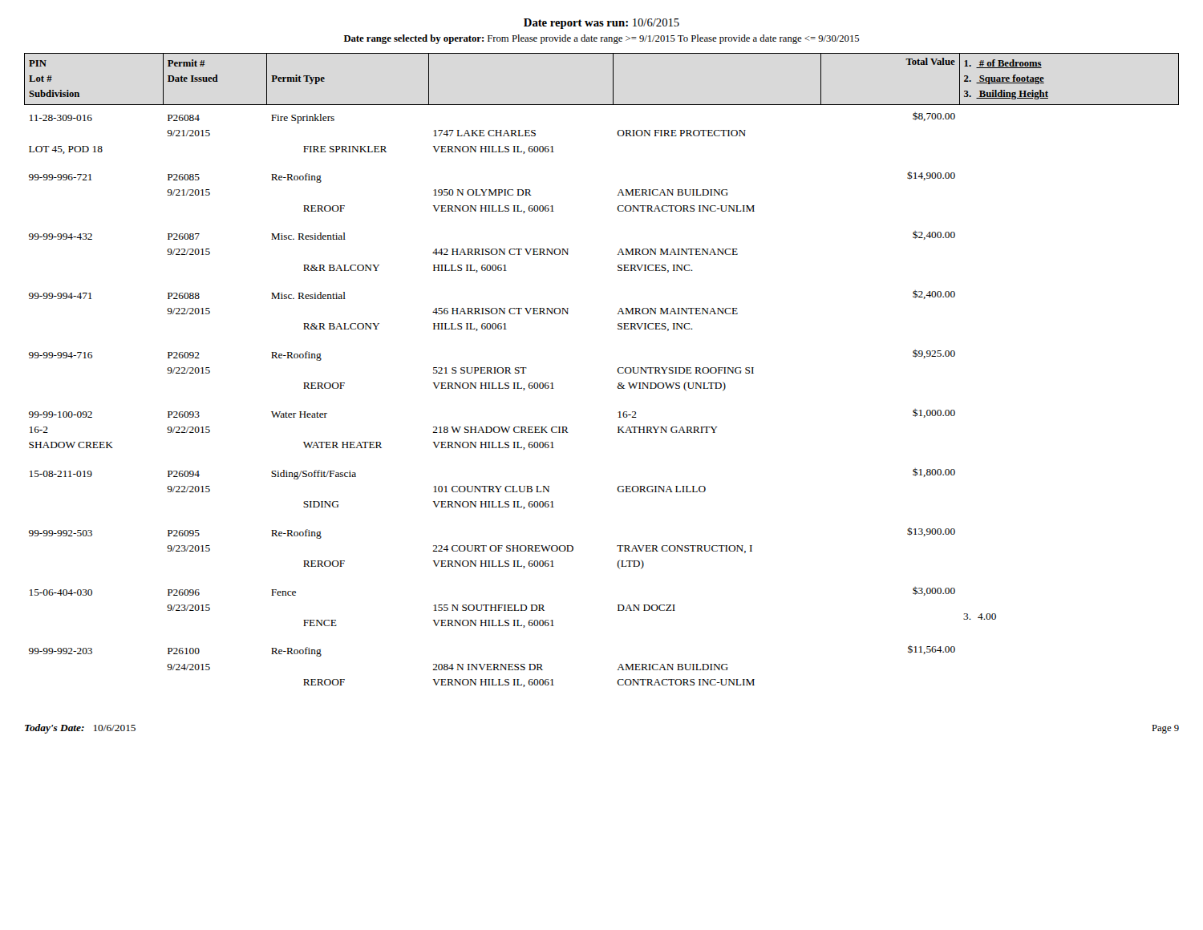Date report was run: 10/6/2015
Date range selected by operator: From Please provide a date range >= 9/1/2015 To Please provide a date range <= 9/30/2015
| PIN Lot # Subdivision | Permit # Date Issued | Permit Type | | | Total Value | 1. # of Bedrooms 2. Square footage 3. Building Height |
| --- | --- | --- | --- | --- | --- | --- |
| 11-28-309-016 LOT 45, POD 18 | P26084 9/21/2015 | Fire Sprinklers FIRE SPRINKLER | 1747 LAKE CHARLES VERNON HILLS IL, 60061 | ORION FIRE PROTECTION | $8,700.00 | |
| 99-99-996-721 | P26085 9/21/2015 | Re-Roofing REROOF | 1950 N OLYMPIC DR VERNON HILLS IL, 60061 | AMERICAN BUILDING CONTRACTORS INC-UNLIM | $14,900.00 | |
| 99-99-994-432 | P26087 9/22/2015 | Misc. Residential R&R BALCONY | 442 HARRISON CT VERNON HILLS IL, 60061 | AMRON MAINTENANCE SERVICES, INC. | $2,400.00 | |
| 99-99-994-471 | P26088 9/22/2015 | Misc. Residential R&R BALCONY | 456 HARRISON CT VERNON HILLS IL, 60061 | AMRON MAINTENANCE SERVICES, INC. | $2,400.00 | |
| 99-99-994-716 | P26092 9/22/2015 | Re-Roofing REROOF | 521 S SUPERIOR ST VERNON HILLS IL, 60061 | COUNTRYSIDE ROOFING SI & WINDOWS (UNLTD) | $9,925.00 | |
| 99-99-100-092 16-2 SHADOW CREEK | P26093 9/22/2015 | Water Heater WATER HEATER | 218 W SHADOW CREEK CIR VERNON HILLS IL, 60061 | 16-2 KATHRYN GARRITY | $1,000.00 | |
| 15-08-211-019 | P26094 9/22/2015 | Siding/Soffit/Fascia SIDING | 101 COUNTRY CLUB LN VERNON HILLS IL, 60061 | GEORGINA LILLO | $1,800.00 | |
| 99-99-992-503 | P26095 9/23/2015 | Re-Roofing REROOF | 224 COURT OF SHOREWOOD VERNON HILLS IL, 60061 | TRAVER CONSTRUCTION, I (LTD) | $13,900.00 | |
| 15-06-404-030 | P26096 9/23/2015 | Fence FENCE | 155 N SOUTHFIELD DR VERNON HILLS IL, 60061 | DAN DOCZI | $3,000.00 | 3. 4.00 |
| 99-99-992-203 | P26100 9/24/2015 | Re-Roofing REROOF | 2084 N INVERNESS DR VERNON HILLS IL, 60061 | AMERICAN BUILDING CONTRACTORS INC-UNLIM | $11,564.00 | |
Today's Date:10/6/2015
Page 9